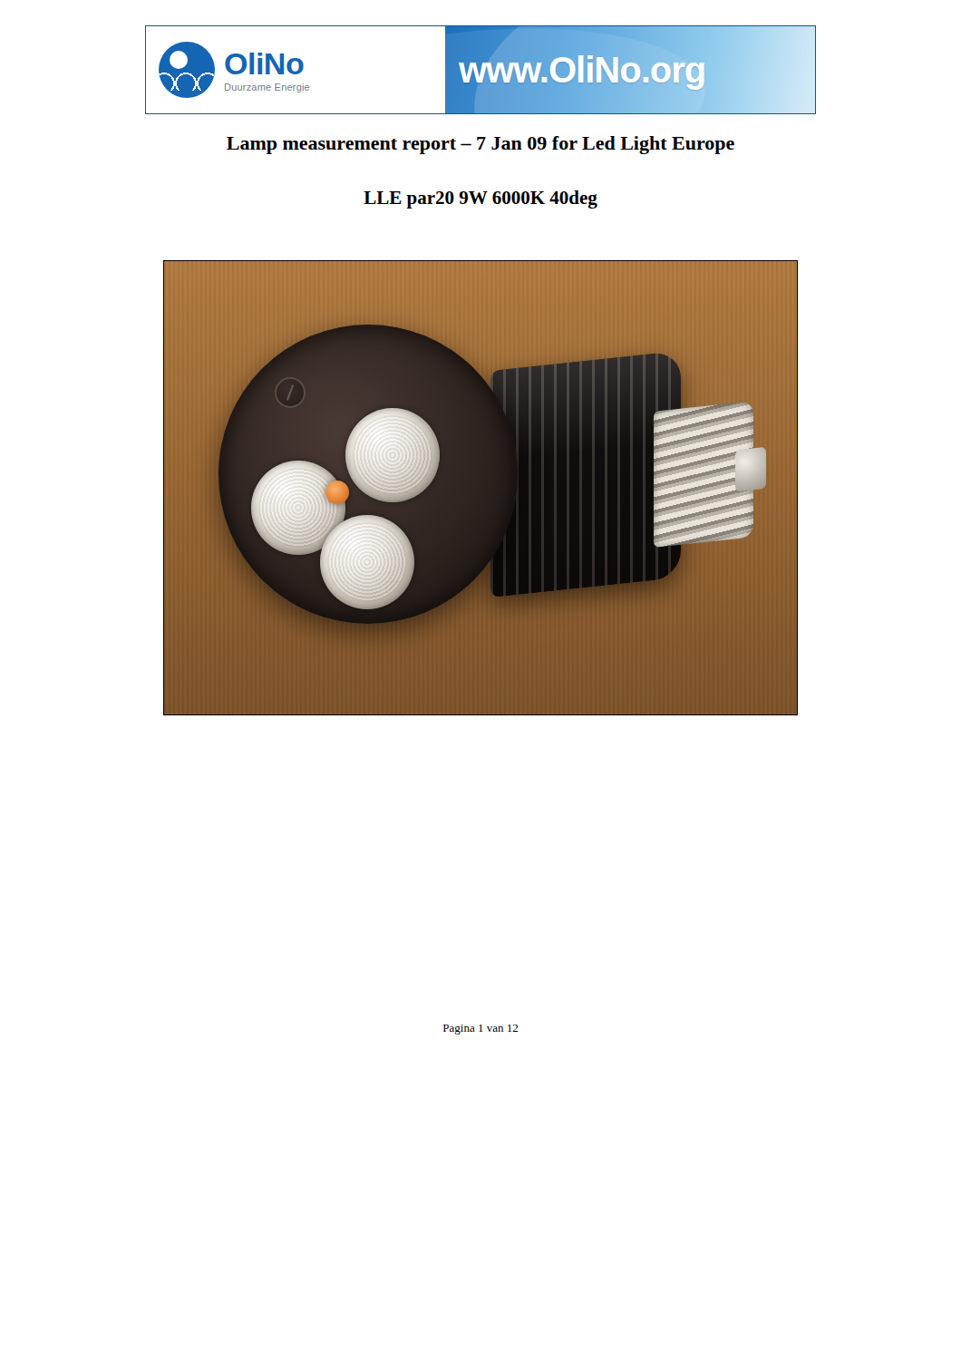OliNo
Duurzame Energie
www.OliNo.org
Lamp measurement report – 7 Jan 09 for Led Light Europe
LLE par20 9W 6000K 40deg
Pagina 1 van 12